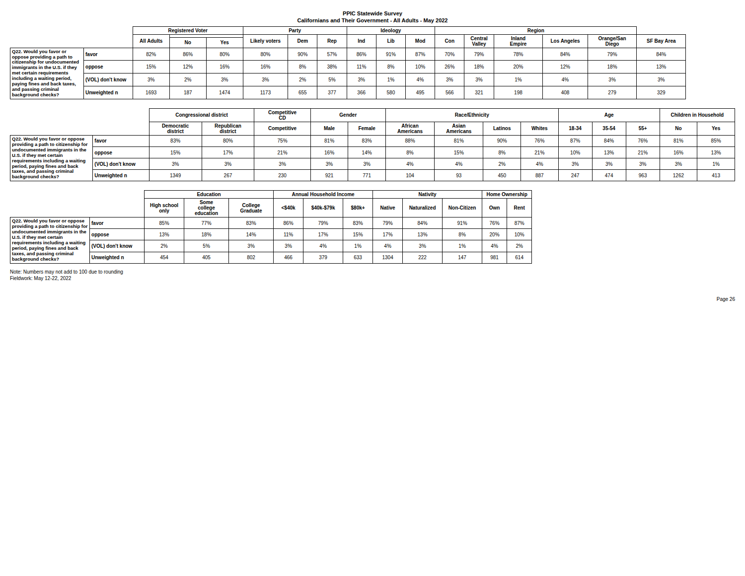PPIC Statewide Survey
Californians and Their Government - All Adults - May 2022
| | Registered Voter | Party | Ideology | Region |
| --- | --- | --- | --- | --- |
| | All Adults | | Likely voters | Dem | Rep | Ind | Lib | Mod | Con | Central Valley | Inland Empire | Los Angeles | Orange/San Diego | SF Bay Area |
| | No | Yes |
| Q22. Would you favor or oppose providing a path to citizenship for undocumented immigrants in the U.S. if they met certain requirements including a waiting period, paying fines and back taxes, and passing criminal background checks? | favor | 82% | 86% | 80% | 80% | 90% | 57% | 86% | 91% | 87% | 70% | 79% | 78% | 84% | 79% | 84% |
| oppose | 15% | 12% | 16% | 16% | 8% | 38% | 11% | 8% | 10% | 26% | 18% | 20% | 12% | 18% | 13% |
| (VOL) don't know | 3% | 2% | 3% | 3% | 2% | 5% | 3% | 1% | 4% | 3% | 3% | 1% | 4% | 3% | 3% |
| Unweighted n | 1693 | 187 | 1474 | 1173 | 655 | 377 | 366 | 580 | 495 | 566 | 321 | 198 | 408 | 279 | 329 |
| | Congressional district | Competitive CD | Gender | Race/Ethnicity | Age | Children in Household |
| --- | --- | --- | --- | --- | --- | --- |
| | Democratic district | Republican district | Competitive | Male | Female | African Americans | Asian Americans | Latinos | Whites | 18-34 | 35-54 | 55+ | No | Yes |
| Q22. Would you favor or oppose providing a path to citizenship for undocumented immigrants in the U.S. if they met certain requirements including a waiting period, paying fines and back taxes, and passing criminal background checks? | favor | 83% | 80% | 75% | 81% | 83% | 88% | 81% | 90% | 76% | 87% | 84% | 76% | 81% | 85% |
| oppose | 15% | 17% | 21% | 16% | 14% | 8% | 15% | 8% | 21% | 10% | 13% | 21% | 16% | 13% |
| (VOL) don't know | 3% | 3% | 3% | 3% | 3% | 4% | 4% | 2% | 4% | 3% | 3% | 3% | 3% | 1% |
| Unweighted n | 1349 | 267 | 230 | 921 | 771 | 104 | 93 | 450 | 887 | 247 | 474 | 963 | 1262 | 413 |
| | Education | Annual Household Income | Nativity | Home Ownership |
| --- | --- | --- | --- | --- |
| | High school only | Some college education | College Graduate | <$40k | $40k-$79k | $80k+ | Native | Naturalized | Non-Citizen | Own | Rent |
| Q22. Would you favor or oppose providing a path to citizenship for undocumented immigrants in the U.S. if they met certain requirements including a waiting period, paying fines and back taxes, and passing criminal background checks? | favor | 85% | 77% | 83% | 86% | 79% | 83% | 79% | 84% | 91% | 76% | 87% |
| oppose | 13% | 18% | 14% | 11% | 17% | 15% | 17% | 13% | 8% | 20% | 10% |
| (VOL) don't know | 2% | 5% | 3% | 3% | 4% | 1% | 4% | 3% | 1% | 4% | 2% |
| Unweighted n | 454 | 405 | 802 | 466 | 379 | 633 | 1304 | 222 | 147 | 981 | 614 |
Note: Numbers may not add to 100 due to rounding
Fieldwork: May 12-22, 2022
Page 26